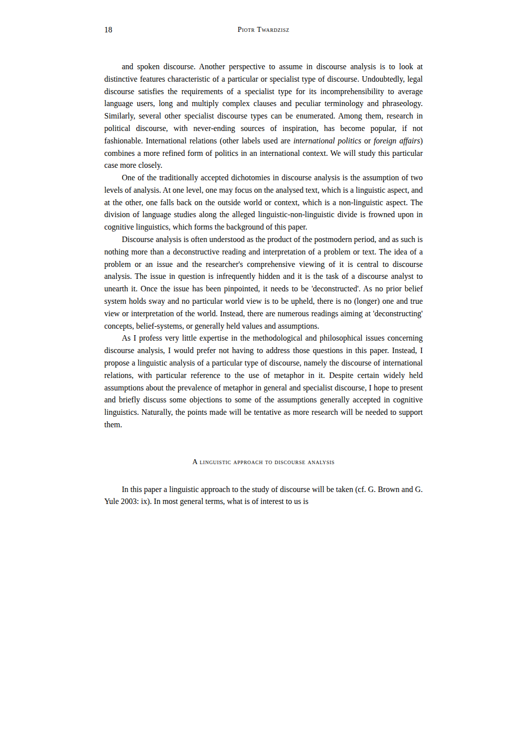18 Piotr Twardzisz
and spoken discourse. Another perspective to assume in discourse analysis is to look at distinctive features characteristic of a particular or specialist type of discourse. Undoubtedly, legal discourse satisfies the requirements of a specialist type for its incomprehensibility to average language users, long and multiply complex clauses and peculiar terminology and phraseology. Similarly, several other specialist discourse types can be enumerated. Among them, research in political discourse, with never-ending sources of inspiration, has become popular, if not fashionable. International relations (other labels used are international politics or foreign affairs) combines a more refined form of politics in an international context. We will study this particular case more closely.
One of the traditionally accepted dichotomies in discourse analysis is the assumption of two levels of analysis. At one level, one may focus on the analysed text, which is a linguistic aspect, and at the other, one falls back on the outside world or context, which is a non-linguistic aspect. The division of language studies along the alleged linguistic-non-linguistic divide is frowned upon in cognitive linguistics, which forms the background of this paper.
Discourse analysis is often understood as the product of the postmodern period, and as such is nothing more than a deconstructive reading and interpretation of a problem or text. The idea of a problem or an issue and the researcher's comprehensive viewing of it is central to discourse analysis. The issue in question is infrequently hidden and it is the task of a discourse analyst to unearth it. Once the issue has been pinpointed, it needs to be 'deconstructed'. As no prior belief system holds sway and no particular world view is to be upheld, there is no (longer) one and true view or interpretation of the world. Instead, there are numerous readings aiming at 'deconstructing' concepts, belief-systems, or generally held values and assumptions.
As I profess very little expertise in the methodological and philosophical issues concerning discourse analysis, I would prefer not having to address those questions in this paper. Instead, I propose a linguistic analysis of a particular type of discourse, namely the discourse of international relations, with particular reference to the use of metaphor in it. Despite certain widely held assumptions about the prevalence of metaphor in general and specialist discourse, I hope to present and briefly discuss some objections to some of the assumptions generally accepted in cognitive linguistics. Naturally, the points made will be tentative as more research will be needed to support them.
A linguistic approach to discourse analysis
In this paper a linguistic approach to the study of discourse will be taken (cf. G. Brown and G. Yule 2003: ix). In most general terms, what is of interest to us is